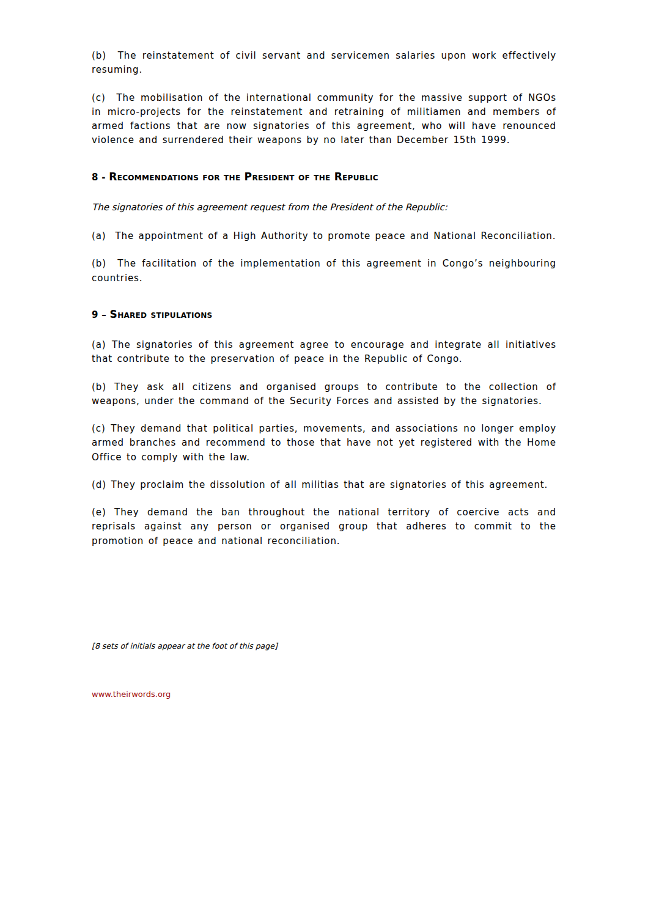(b) The reinstatement of civil servant and servicemen salaries upon work effectively resuming.
(c) The mobilisation of the international community for the massive support of NGOs in micro-projects for the reinstatement and retraining of militiamen and members of armed factions that are now signatories of this agreement, who will have renounced violence and surrendered their weapons by no later than December 15th 1999.
8 - Recommendations for the President of the Republic
The signatories of this agreement request from the President of the Republic:
(a) The appointment of a High Authority to promote peace and National Reconciliation.
(b) The facilitation of the implementation of this agreement in Congo’s neighbouring countries.
9 – Shared stipulations
(a) The signatories of this agreement agree to encourage and integrate all initiatives that contribute to the preservation of peace in the Republic of Congo.
(b) They ask all citizens and organised groups to contribute to the collection of weapons, under the command of the Security Forces and assisted by the signatories.
(c) They demand that political parties, movements, and associations no longer employ armed branches and recommend to those that have not yet registered with the Home Office to comply with the law.
(d) They proclaim the dissolution of all militias that are signatories of this agreement.
(e) They demand the ban throughout the national territory of coercive acts and reprisals against any person or organised group that adheres to commit to the promotion of peace and national reconciliation.
[8 sets of initials appear at the foot of this page]
www.theirwords.org